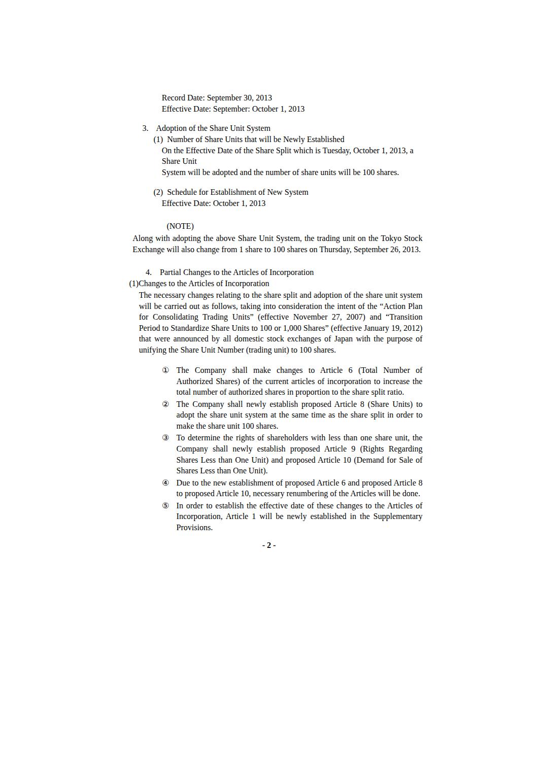Record Date: September 30, 2013
Effective Date: September: October 1, 2013
3. Adoption of the Share Unit System
(1) Number of Share Units that will be Newly Established
On the Effective Date of the Share Split which is Tuesday, October 1, 2013, a Share Unit
System will be adopted and the number of share units will be 100 shares.
(2) Schedule for Establishment of New System
Effective Date: October 1, 2013
(NOTE)
Along with adopting the above Share Unit System, the trading unit on the Tokyo Stock Exchange will also change from 1 share to 100 shares on Thursday, September 26, 2013.
4. Partial Changes to the Articles of Incorporation
(1)Changes to the Articles of Incorporation
The necessary changes relating to the share split and adoption of the share unit system will be carried out as follows, taking into consideration the intent of the “Action Plan for Consolidating Trading Units” (effective November 27, 2007) and “Transition Period to Standardize Share Units to 100 or 1,000 Shares” (effective January 19, 2012) that were announced by all domestic stock exchanges of Japan with the purpose of unifying the Share Unit Number (trading unit) to 100 shares.
① The Company shall make changes to Article 6 (Total Number of Authorized Shares) of the current articles of incorporation to increase the total number of authorized shares in proportion to the share split ratio.
② The Company shall newly establish proposed Article 8 (Share Units) to adopt the share unit system at the same time as the share split in order to make the share unit 100 shares.
③ To determine the rights of shareholders with less than one share unit, the Company shall newly establish proposed Article 9 (Rights Regarding Shares Less than One Unit) and proposed Article 10 (Demand for Sale of Shares Less than One Unit).
④ Due to the new establishment of proposed Article 6 and proposed Article 8 to proposed Article 10, necessary renumbering of the Articles will be done.
⑤ In order to establish the effective date of these changes to the Articles of Incorporation, Article 1 will be newly established in the Supplementary Provisions.
- 2 -